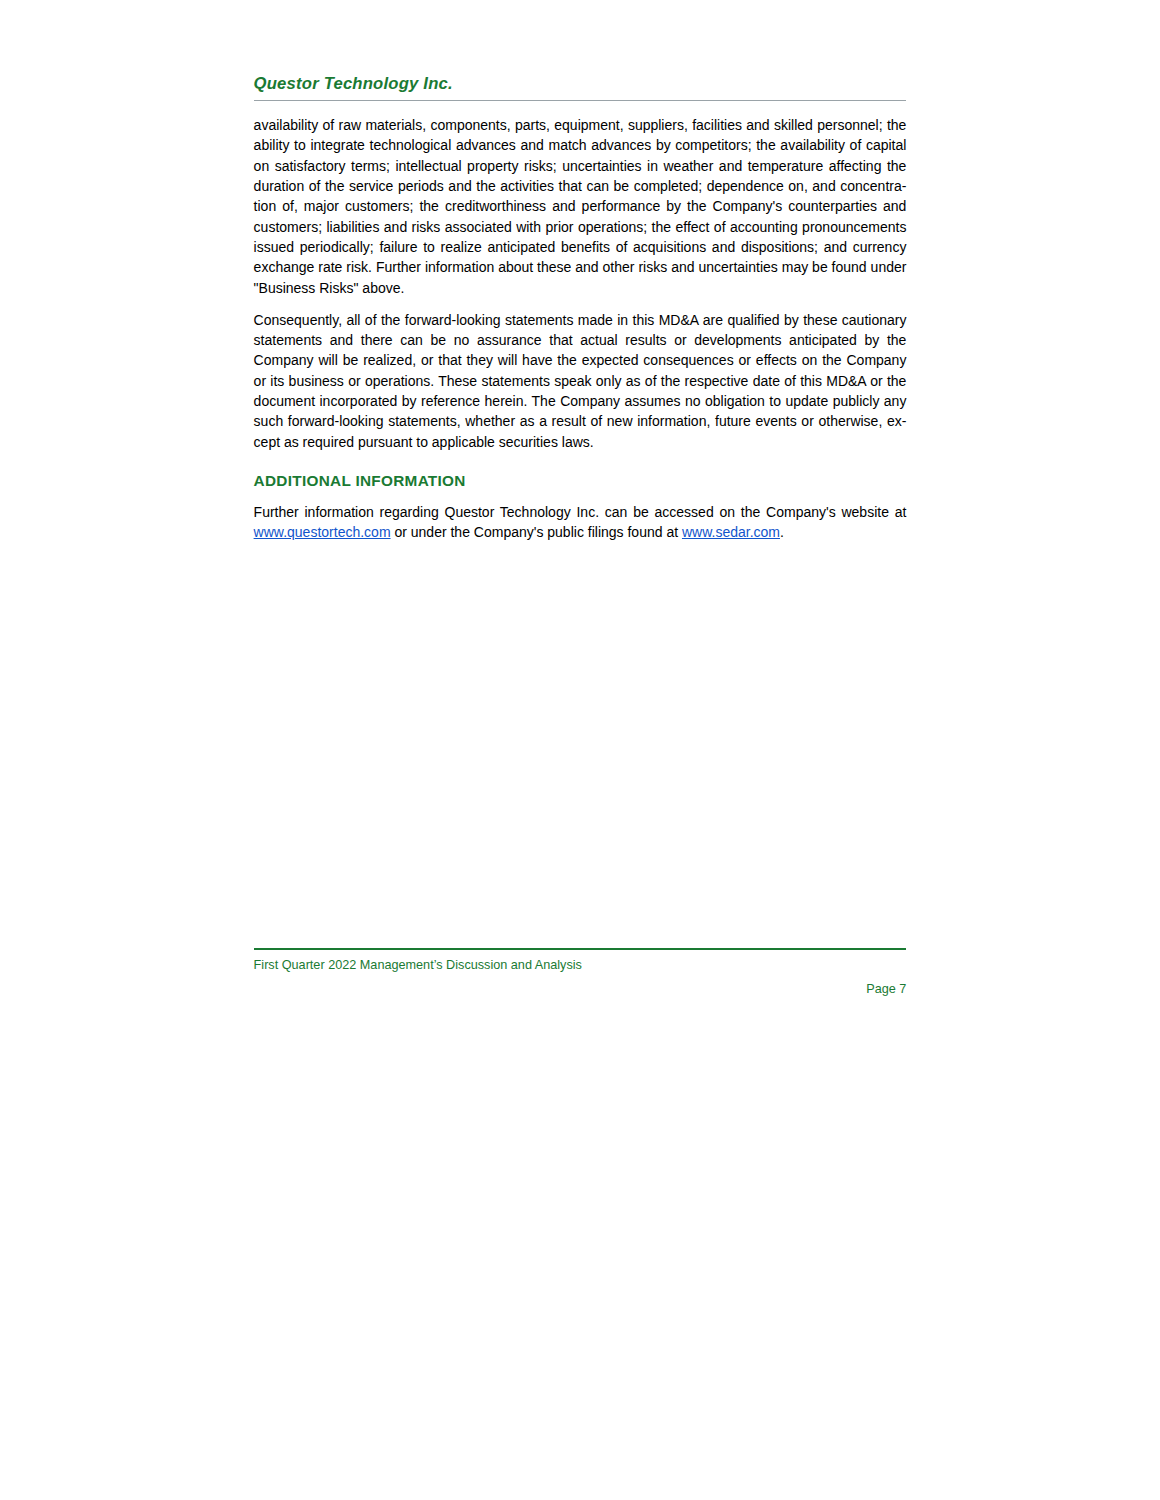Questor Technology Inc.
availability of raw materials, components, parts, equipment, suppliers, facilities and skilled personnel; the ability to integrate technological advances and match advances by competitors; the availability of capital on satisfactory terms; intellectual property risks; uncertainties in weather and temperature affecting the duration of the service periods and the activities that can be completed; dependence on, and concentration of, major customers; the creditworthiness and performance by the Company's counterparties and customers; liabilities and risks associated with prior operations; the effect of accounting pronouncements issued periodically; failure to realize anticipated benefits of acquisitions and dispositions; and currency exchange rate risk. Further information about these and other risks and uncertainties may be found under "Business Risks" above.
Consequently, all of the forward-looking statements made in this MD&A are qualified by these cautionary statements and there can be no assurance that actual results or developments anticipated by the Company will be realized, or that they will have the expected consequences or effects on the Company or its business or operations. These statements speak only as of the respective date of this MD&A or the document incorporated by reference herein. The Company assumes no obligation to update publicly any such forward-looking statements, whether as a result of new information, future events or otherwise, except as required pursuant to applicable securities laws.
ADDITIONAL INFORMATION
Further information regarding Questor Technology Inc. can be accessed on the Company's website at www.questortech.com or under the Company's public filings found at www.sedar.com.
First Quarter 2022 Management’s Discussion and Analysis
Page 7